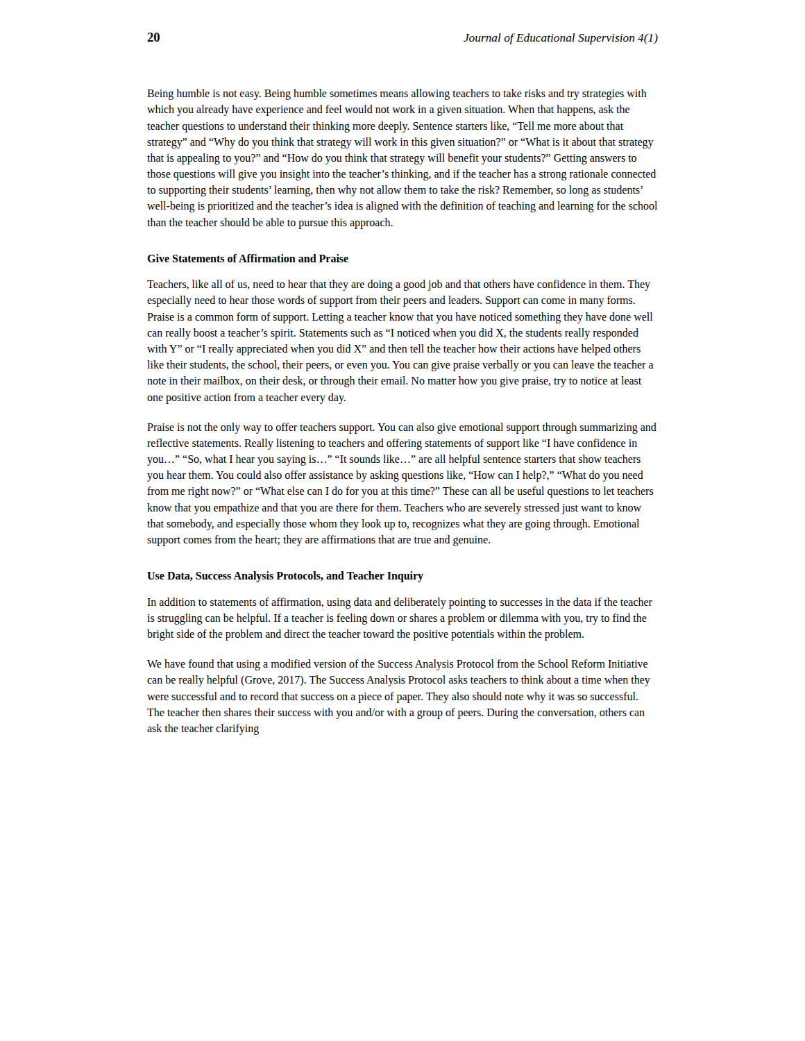20 Journal of Educational Supervision 4(1)
Being humble is not easy. Being humble sometimes means allowing teachers to take risks and try strategies with which you already have experience and feel would not work in a given situation. When that happens, ask the teacher questions to understand their thinking more deeply. Sentence starters like, “Tell me more about that strategy” and “Why do you think that strategy will work in this given situation?” or “What is it about that strategy that is appealing to you?” and “How do you think that strategy will benefit your students?” Getting answers to those questions will give you insight into the teacher’s thinking, and if the teacher has a strong rationale connected to supporting their students’ learning, then why not allow them to take the risk? Remember, so long as students’ well-being is prioritized and the teacher’s idea is aligned with the definition of teaching and learning for the school than the teacher should be able to pursue this approach.
Give Statements of Affirmation and Praise
Teachers, like all of us, need to hear that they are doing a good job and that others have confidence in them. They especially need to hear those words of support from their peers and leaders. Support can come in many forms. Praise is a common form of support. Letting a teacher know that you have noticed something they have done well can really boost a teacher’s spirit. Statements such as “I noticed when you did X, the students really responded with Y” or “I really appreciated when you did X” and then tell the teacher how their actions have helped others like their students, the school, their peers, or even you. You can give praise verbally or you can leave the teacher a note in their mailbox, on their desk, or through their email. No matter how you give praise, try to notice at least one positive action from a teacher every day.
Praise is not the only way to offer teachers support. You can also give emotional support through summarizing and reflective statements. Really listening to teachers and offering statements of support like “I have confidence in you…” “So, what I hear you saying is…” “It sounds like…” are all helpful sentence starters that show teachers you hear them. You could also offer assistance by asking questions like, “How can I help?,” “What do you need from me right now?” or “What else can I do for you at this time?” These can all be useful questions to let teachers know that you empathize and that you are there for them. Teachers who are severely stressed just want to know that somebody, and especially those whom they look up to, recognizes what they are going through. Emotional support comes from the heart; they are affirmations that are true and genuine.
Use Data, Success Analysis Protocols, and Teacher Inquiry
In addition to statements of affirmation, using data and deliberately pointing to successes in the data if the teacher is struggling can be helpful. If a teacher is feeling down or shares a problem or dilemma with you, try to find the bright side of the problem and direct the teacher toward the positive potentials within the problem.
We have found that using a modified version of the Success Analysis Protocol from the School Reform Initiative can be really helpful (Grove, 2017). The Success Analysis Protocol asks teachers to think about a time when they were successful and to record that success on a piece of paper. They also should note why it was so successful. The teacher then shares their success with you and/or with a group of peers. During the conversation, others can ask the teacher clarifying